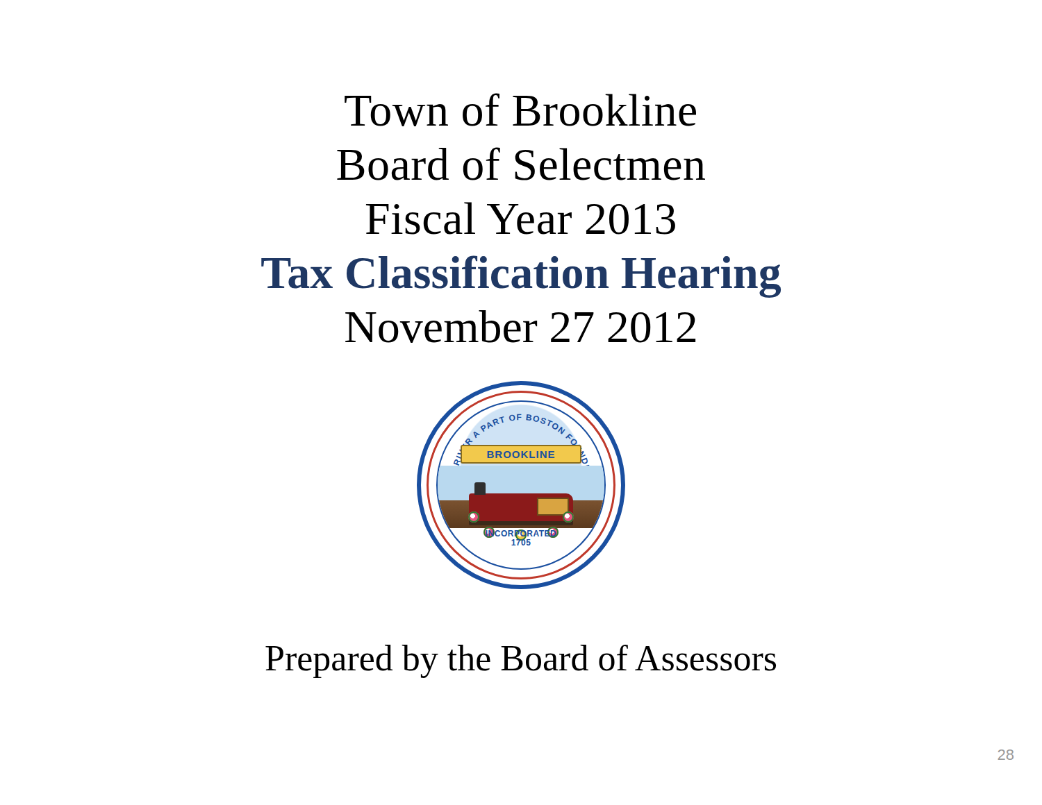Town of Brookline
Board of Selectmen
Fiscal Year 2013
Tax Classification Hearing
November 27 2012
MUDDY RIVER A PART OF BOSTON FOUNDED 1630
BROOKLINE
INCORPORATED
1705
Prepared by the Board of Assessors
28